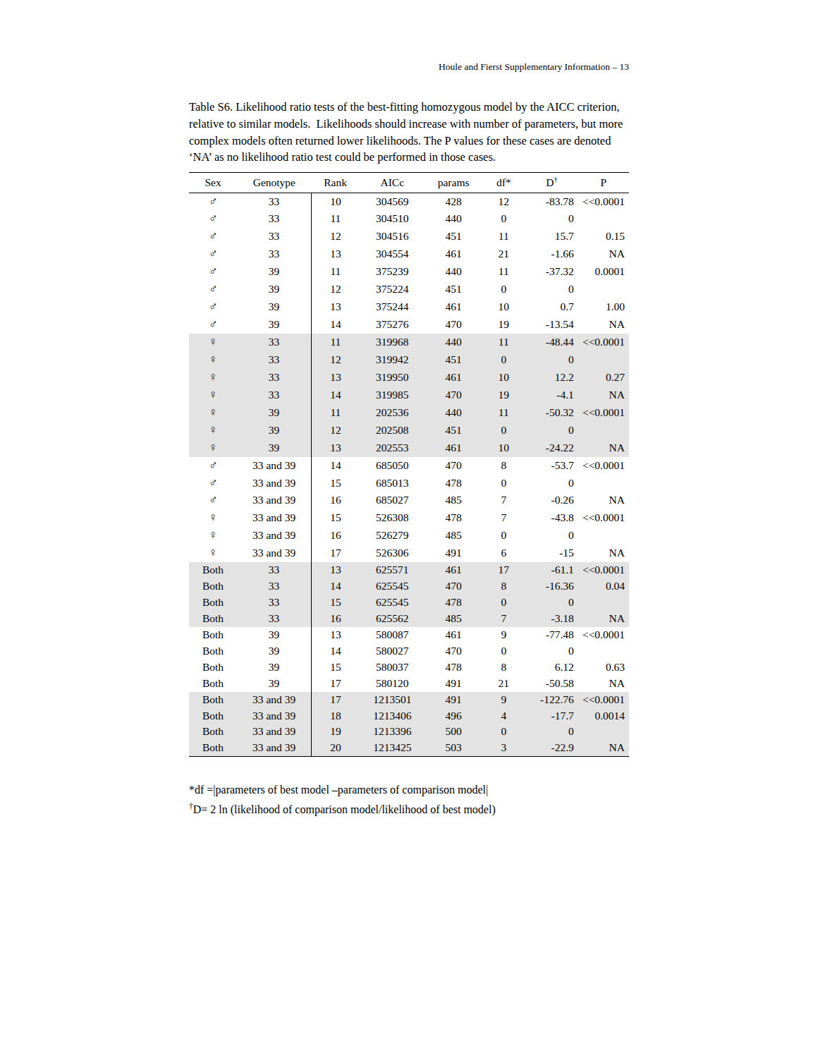Houle and Fierst Supplementary Information – 13
Table S6. Likelihood ratio tests of the best-fitting homozygous model by the AICC criterion, relative to similar models. Likelihoods should increase with number of parameters, but more complex models often returned lower likelihoods. The P values for these cases are denoted ‘NA’ as no likelihood ratio test could be performed in those cases.
| Sex | Genotype | Rank | AICc | params | df* | D † | P |
| --- | --- | --- | --- | --- | --- | --- | --- |
| ♂ | 33 | 10 | 304569 | 428 | 12 | -83.78 | <<0.0001 |
| ♂ | 33 | 11 | 304510 | 440 | 0 | 0 | |
| ♂ | 33 | 12 | 304516 | 451 | 11 | 15.7 | 0.15 |
| ♂ | 33 | 13 | 304554 | 461 | 21 | -1.66 | NA |
| ♂ | 39 | 11 | 375239 | 440 | 11 | -37.32 | 0.0001 |
| ♂ | 39 | 12 | 375224 | 451 | 0 | 0 | |
| ♂ | 39 | 13 | 375244 | 461 | 10 | 0.7 | 1.00 |
| ♂ | 39 | 14 | 375276 | 470 | 19 | -13.54 | NA |
| ♀ | 33 | 11 | 319968 | 440 | 11 | -48.44 | <<0.0001 |
| ♀ | 33 | 12 | 319942 | 451 | 0 | 0 | |
| ♀ | 33 | 13 | 319950 | 461 | 10 | 12.2 | 0.27 |
| ♀ | 33 | 14 | 319985 | 470 | 19 | -4.1 | NA |
| ♀ | 39 | 11 | 202536 | 440 | 11 | -50.32 | <<0.0001 |
| ♀ | 39 | 12 | 202508 | 451 | 0 | 0 | |
| ♀ | 39 | 13 | 202553 | 461 | 10 | -24.22 | NA |
| ♂ | 33 and 39 | 14 | 685050 | 470 | 8 | -53.7 | <<0.0001 |
| ♂ | 33 and 39 | 15 | 685013 | 478 | 0 | 0 | |
| ♂ | 33 and 39 | 16 | 685027 | 485 | 7 | -0.26 | NA |
| ♀ | 33 and 39 | 15 | 526308 | 478 | 7 | -43.8 | <<0.0001 |
| ♀ | 33 and 39 | 16 | 526279 | 485 | 0 | 0 | |
| ♀ | 33 and 39 | 17 | 526306 | 491 | 6 | -15 | NA |
| Both | 33 | 13 | 625571 | 461 | 17 | -61.1 | <<0.0001 |
| Both | 33 | 14 | 625545 | 470 | 8 | -16.36 | 0.04 |
| Both | 33 | 15 | 625545 | 478 | 0 | 0 | |
| Both | 33 | 16 | 625562 | 485 | 7 | -3.18 | NA |
| Both | 39 | 13 | 580087 | 461 | 9 | -77.48 | <<0.0001 |
| Both | 39 | 14 | 580027 | 470 | 0 | 0 | |
| Both | 39 | 15 | 580037 | 478 | 8 | 6.12 | 0.63 |
| Both | 39 | 17 | 580120 | 491 | 21 | -50.58 | NA |
| Both | 33 and 39 | 17 | 1213501 | 491 | 9 | -122.76 | <<0.0001 |
| Both | 33 and 39 | 18 | 1213406 | 496 | 4 | -17.7 | 0.0014 |
| Both | 33 and 39 | 19 | 1213396 | 500 | 0 | 0 | |
| Both | 33 and 39 | 20 | 1213425 | 503 | 3 | -22.9 | NA |
*df =|parameters of best model –parameters of comparison model|
†D= 2 ln (likelihood of comparison model/likelihood of best model)